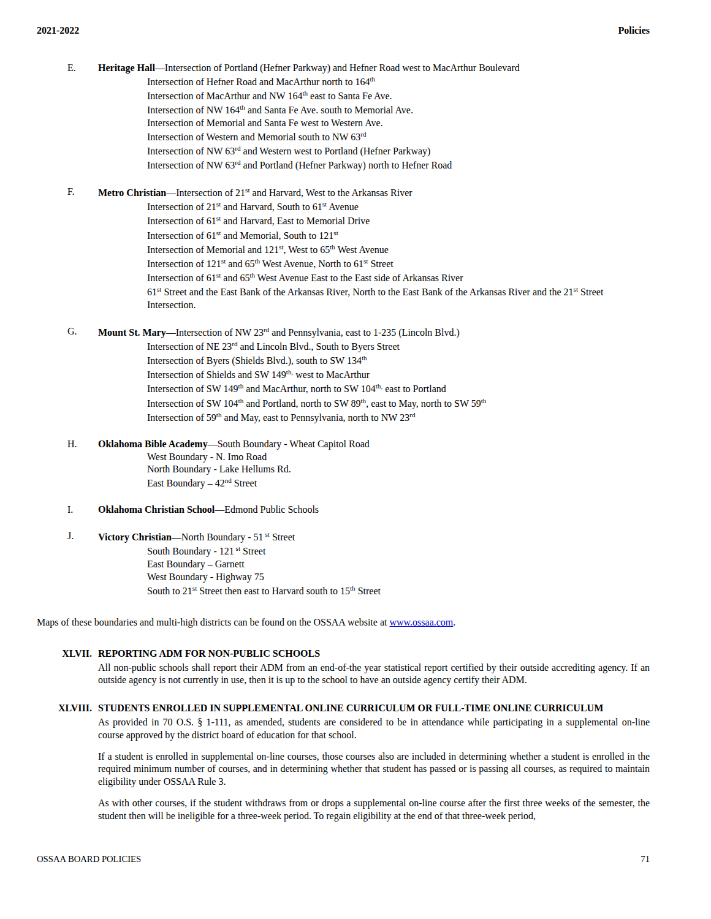2021-2022 Policies
E.
Heritage Hall—Intersection of Portland (Hefner Parkway) and Hefner Road west to MacArthur Boulevard
Intersection of Hefner Road and MacArthur north to 164th
Intersection of MacArthur and NW 164th east to Santa Fe Ave.
Intersection of NW 164th and Santa Fe Ave. south to Memorial Ave.
Intersection of Memorial and Santa Fe west to Western Ave.
Intersection of Western and Memorial south to NW 63rd
Intersection of NW 63rd and Western west to Portland (Hefner Parkway)
Intersection of NW 63rd and Portland (Hefner Parkway) north to Hefner Road
F.
Metro Christian—Intersection of 21st and Harvard, West to the Arkansas River
Intersection of 21st and Harvard, South to 61st Avenue
Intersection of 61st and Harvard, East to Memorial Drive
Intersection of 61st and Memorial, South to 121st
Intersection of Memorial and 121st, West to 65th West Avenue
Intersection of 121st and 65th West Avenue, North to 61st Street
Intersection of 61st and 65th West Avenue East to the East side of Arkansas River
61st Street and the East Bank of the Arkansas River, North to the East Bank of the Arkansas River and the 21st Street Intersection.
G.
Mount St. Mary—Intersection of NW 23rd and Pennsylvania, east to 1-235 (Lincoln Blvd.)
Intersection of NE 23rd and Lincoln Blvd., South to Byers Street
Intersection of Byers (Shields Blvd.), south to SW 134th
Intersection of Shields and SW 149th, west to MacArthur
Intersection of SW 149th and MacArthur, north to SW 104th, east to Portland
Intersection of SW 104th and Portland, north to SW 89th, east to May, north to SW 59th
Intersection of 59th and May, east to Pennsylvania, north to NW 23rd
H.
Oklahoma Bible Academy—South Boundary - Wheat Capitol Road
West Boundary - N. Imo Road
North Boundary - Lake Hellums Rd.
East Boundary – 42nd Street
I.
Oklahoma Christian School—Edmond Public Schools
J.
Victory Christian—North Boundary - 51 st Street
South Boundary - 121 st Street
East Boundary – Garnett
West Boundary - Highway 75
South to 21st Street then east to Harvard south to 15th Street
Maps of these boundaries and multi-high districts can be found on the OSSAA website at www.ossaa.com.
XLVII.
REPORTING ADM FOR NON-PUBLIC SCHOOLS
All non-public schools shall report their ADM from an end-of-the year statistical report certified by their outside accrediting agency. If an outside agency is not currently in use, then it is up to the school to have an outside agency certify their ADM.
XLVIII.
STUDENTS ENROLLED IN SUPPLEMENTAL ONLINE CURRICULUM OR FULL-TIME ONLINE CURRICULUM
As provided in 70 O.S. § 1-111, as amended, students are considered to be in attendance while participating in a supplemental on-line course approved by the district board of education for that school.
If a student is enrolled in supplemental on-line courses, those courses also are included in determining whether a student is enrolled in the required minimum number of courses, and in determining whether that student has passed or is passing all courses, as required to maintain eligibility under OSSAA Rule 3.
As with other courses, if the student withdraws from or drops a supplemental on-line course after the first three weeks of the semester, the student then will be ineligible for a three-week period. To regain eligibility at the end of that three-week period,
OSSAA BOARD POLICIES 71